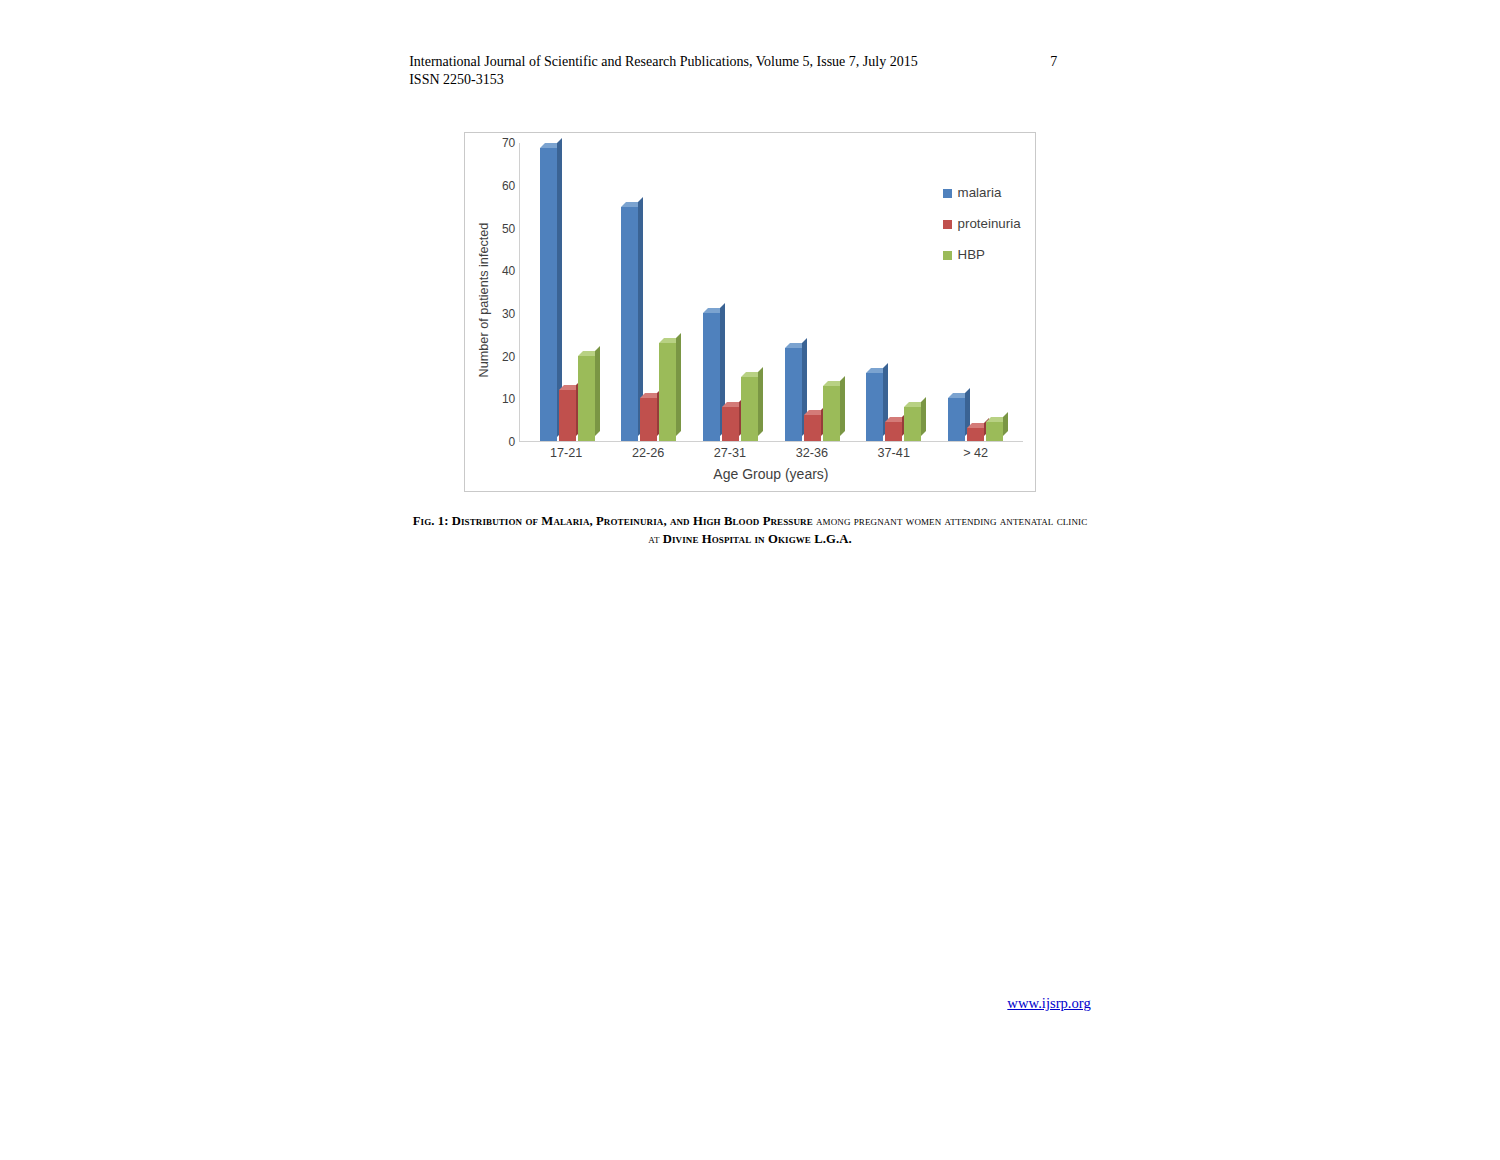International Journal of Scientific and Research Publications, Volume 5, Issue 7, July 2015
ISSN 2250-3153
7
Number of patients infected
70 60 50 40 30 20 10 0
17-21 22-26 27-31 32-36 37-41 > 42
Age Group (years)
malaria
proteinuria
HBP
Fig. 1: Distribution of Malaria, Proteinuria, and High Blood Pressure among pregnant women attending antenatal clinic at Divine Hospital in Okigwe L.G.A.
www.ijsrp.org